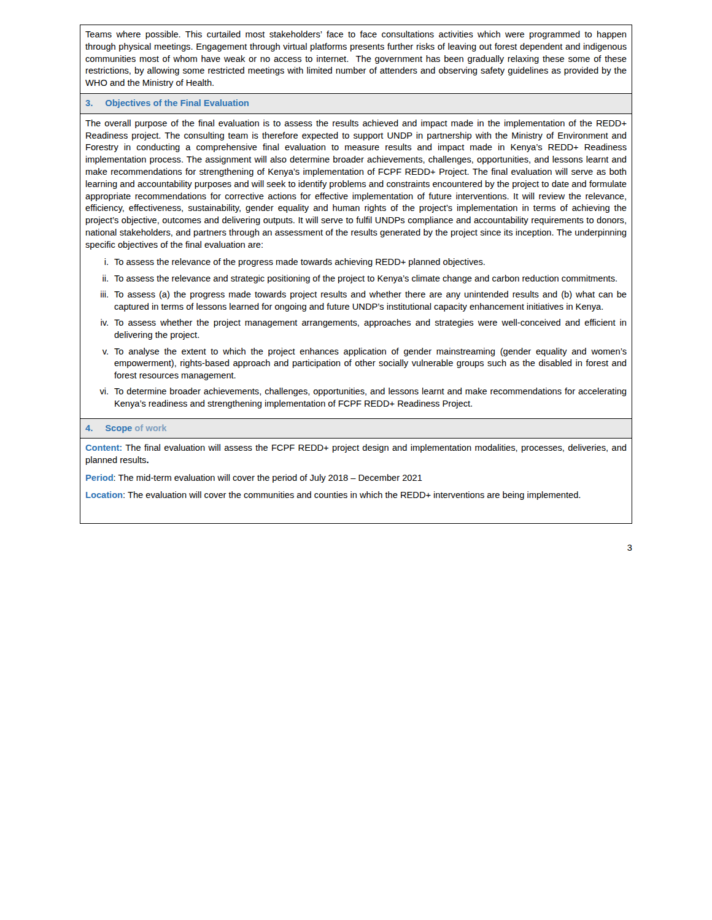| Teams where possible. This curtailed most stakeholders’ face to face consultations activities which were programmed to happen through physical meetings. Engagement through virtual platforms presents further risks of leaving out forest dependent and indigenous communities most of whom have weak or no access to internet. The government has been gradually relaxing these some of these restrictions, by allowing some restricted meetings with limited number of attenders and observing safety guidelines as provided by the WHO and the Ministry of Health. |
| 3. Objectives of the Final Evaluation |
| The overall purpose of the final evaluation is to assess the results achieved and impact made in the implementation of the REDD+ Readiness project. The consulting team is therefore expected to support UNDP in partnership with the Ministry of Environment and Forestry in conducting a comprehensive final evaluation to measure results and impact made in Kenya’s REDD+ Readiness implementation process. The assignment will also determine broader achievements, challenges, opportunities, and lessons learnt and make recommendations for strengthening of Kenya’s implementation of FCPF REDD+ Project. The final evaluation will serve as both learning and accountability purposes and will seek to identify problems and constraints encountered by the project to date and formulate appropriate recommendations for corrective actions for effective implementation of future interventions. It will review the relevance, efficiency, effectiveness, sustainability, gender equality and human rights of the project’s implementation in terms of achieving the project’s objective, outcomes and delivering outputs. It will serve to fulfil UNDPs compliance and accountability requirements to donors, national stakeholders, and partners through an assessment of the results generated by the project since its inception. The underpinning specific objectives of the final evaluation are: To assess the relevance of the progress made towards achieving REDD+ planned objectives. To assess the relevance and strategic positioning of the project to Kenya’s climate change and carbon reduction commitments. To assess (a) the progress made towards project results and whether there are any unintended results and (b) what can be captured in terms of lessons learned for ongoing and future UNDP’s institutional capacity enhancement initiatives in Kenya. To assess whether the project management arrangements, approaches and strategies were well-conceived and efficient in delivering the project. To analyse the extent to which the project enhances application of gender mainstreaming (gender equality and women’s empowerment), rights-based approach and participation of other socially vulnerable groups such as the disabled in forest and forest resources management. To determine broader achievements, challenges, opportunities, and lessons learnt and make recommendations for accelerating Kenya’s readiness and strengthening implementation of FCPF REDD+ Readiness Project. |
| 4. Scope of work |
| Content: The final evaluation will assess the FCPF REDD+ project design and implementation modalities, processes, deliveries, and planned results . Period : The mid-term evaluation will cover the period of July 2018 – December 2021 Location : The evaluation will cover the communities and counties in which the REDD+ interventions are being implemented. |
3